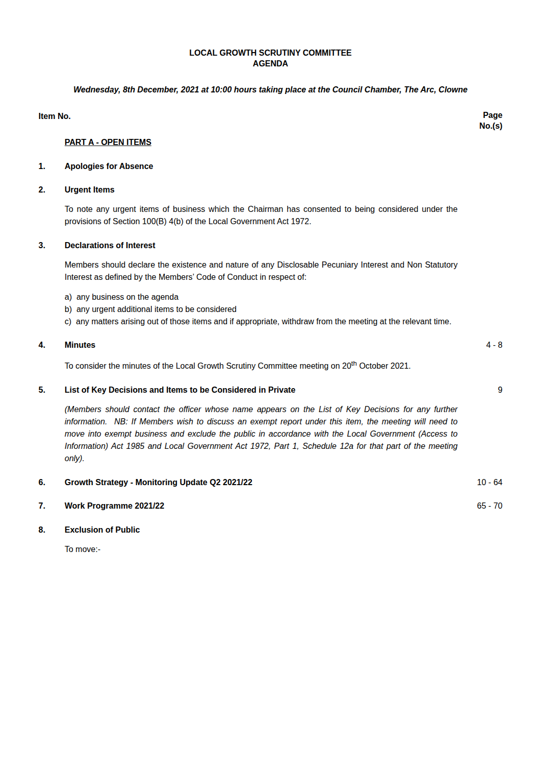LOCAL GROWTH SCRUTINY COMMITTEE
AGENDA
Wednesday, 8th December, 2021 at 10:00 hours taking place at the Council Chamber, The Arc, Clowne
Item No. Page
No.(s)
PART A - OPEN ITEMS
1.
Apologies for Absence
2.
Urgent Items
To note any urgent items of business which the Chairman has consented to being considered under the provisions of Section 100(B) 4(b) of the Local Government Act 1972.
3.
Declarations of Interest
Members should declare the existence and nature of any Disclosable Pecuniary Interest and Non Statutory Interest as defined by the Members’ Code of Conduct in respect of:
a) any business on the agenda
b) any urgent additional items to be considered
c) any matters arising out of those items and if appropriate, withdraw from the meeting at the relevant time.
4.
Minutes
To consider the minutes of the Local Growth Scrutiny Committee meeting on 20th October 2021.
4 - 8
5.
List of Key Decisions and Items to be Considered in Private
(Members should contact the officer whose name appears on the List of Key Decisions for any further information. NB: If Members wish to discuss an exempt report under this item, the meeting will need to move into exempt business and exclude the public in accordance with the Local Government (Access to Information) Act 1985 and Local Government Act 1972, Part 1, Schedule 12a for that part of the meeting only).
9
6.
Growth Strategy - Monitoring Update Q2 2021/22
10 - 64
7.
Work Programme 2021/22
65 - 70
8.
Exclusion of Public
To move:-